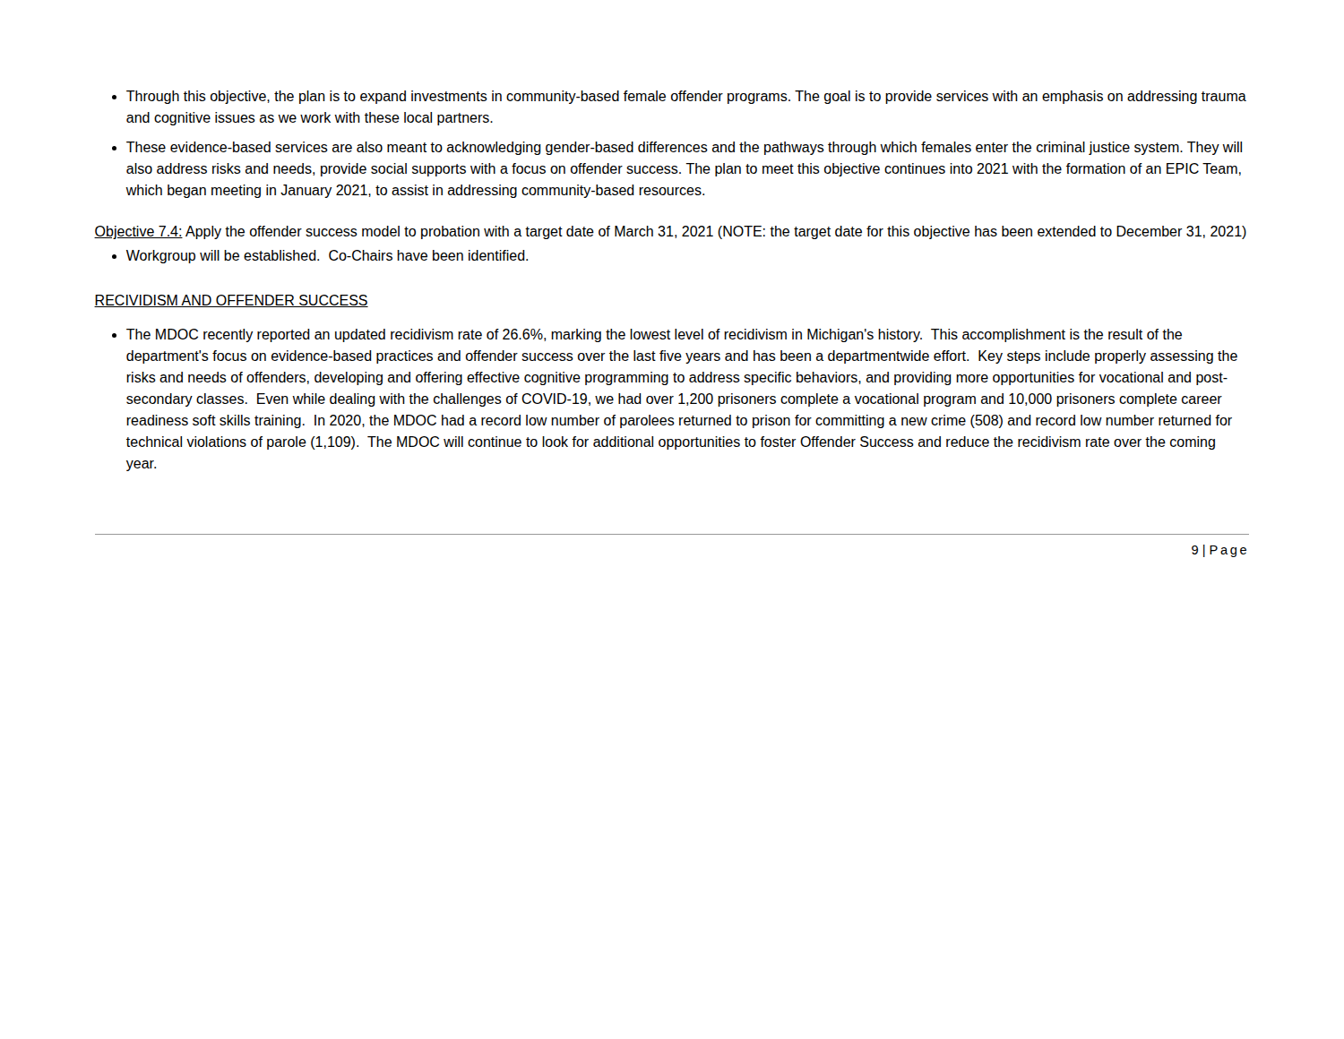Through this objective, the plan is to expand investments in community-based female offender programs. The goal is to provide services with an emphasis on addressing trauma and cognitive issues as we work with these local partners.
These evidence-based services are also meant to acknowledging gender-based differences and the pathways through which females enter the criminal justice system. They will also address risks and needs, provide social supports with a focus on offender success. The plan to meet this objective continues into 2021 with the formation of an EPIC Team, which began meeting in January 2021, to assist in addressing community-based resources.
Objective 7.4: Apply the offender success model to probation with a target date of March 31, 2021 (NOTE: the target date for this objective has been extended to December 31, 2021)
Workgroup will be established. Co-Chairs have been identified.
RECIVIDISM AND OFFENDER SUCCESS
The MDOC recently reported an updated recidivism rate of 26.6%, marking the lowest level of recidivism in Michigan's history. This accomplishment is the result of the department's focus on evidence-based practices and offender success over the last five years and has been a departmentwide effort. Key steps include properly assessing the risks and needs of offenders, developing and offering effective cognitive programming to address specific behaviors, and providing more opportunities for vocational and post-secondary classes. Even while dealing with the challenges of COVID-19, we had over 1,200 prisoners complete a vocational program and 10,000 prisoners complete career readiness soft skills training. In 2020, the MDOC had a record low number of parolees returned to prison for committing a new crime (508) and record low number returned for technical violations of parole (1,109). The MDOC will continue to look for additional opportunities to foster Offender Success and reduce the recidivism rate over the coming year.
9 | Page